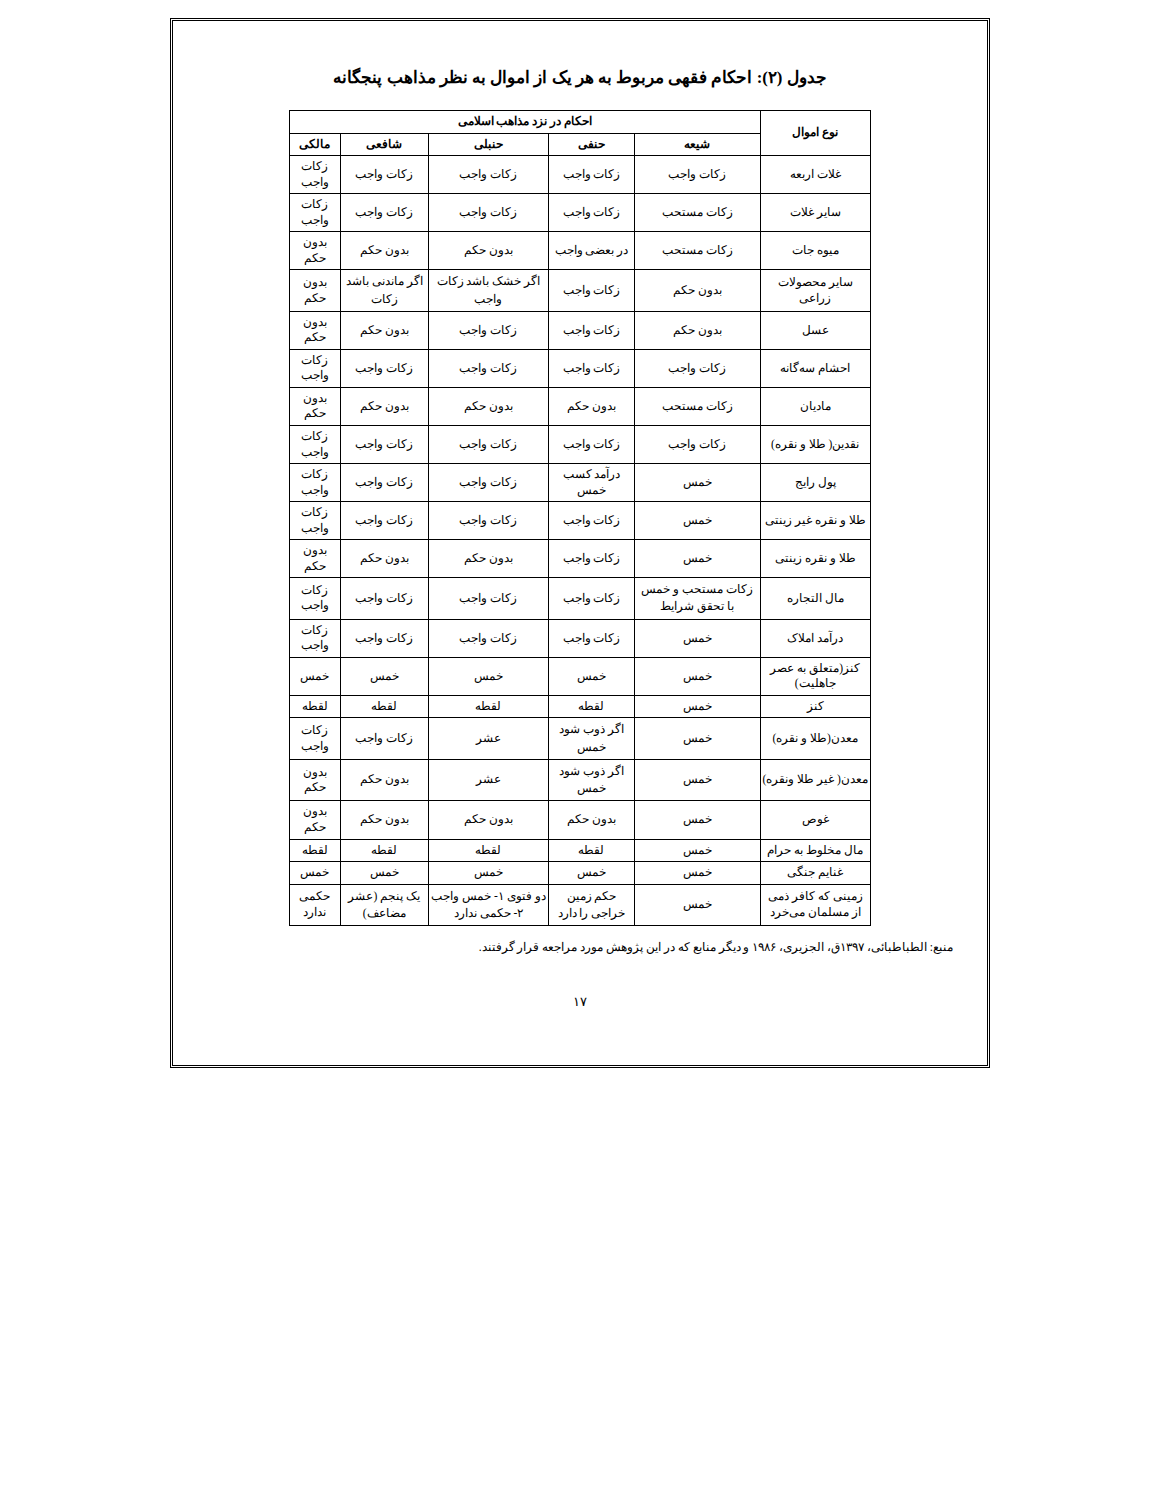جدول (۲): احکام فقهی مربوط به هر یک از اموال به نظر مذاهب پنجگانه
| نوع اموال | احکام در نزد مذاهب اسلامی |
| --- | --- |
| شیعه | حنفی | حنبلی | شافعی | مالکی |
| غلات اربعه | زکات واجب | زکات واجب | زکات واجب | زکات واجب | زکات واجب |
| سایر غلات | زکات مستحب | زکات واجب | زکات واجب | زکات واجب | زکات واجب |
| میوه جات | زکات مستحب | در بعضی واجب | بدون حکم | بدون حکم | بدون حکم |
| سایر محصولات زراعی | بدون حکم | زکات واجب | اگر خشک باشد زکات واجب | اگر ماندنی باشد زکات | بدون حکم |
| عسل | بدون حکم | زکات واجب | زکات واجب | بدون حکم | بدون حکم |
| احشام سه‌گانه | زکات واجب | زکات واجب | زکات واجب | زکات واجب | زکات واجب |
| مادیان | زکات مستحب | بدون حکم | بدون حکم | بدون حکم | بدون حکم |
| نقدین( طلا و نقره) | زکات واجب | زکات واجب | زکات واجب | زکات واجب | زکات واجب |
| پول رایج | خمس | درآمد کسب خمس | زکات واجب | زکات واجب | زکات واجب |
| طلا و نقره غیر زینتی | خمس | زکات واجب | زکات واجب | زکات واجب | زکات واجب |
| طلا و نقره زینتی | خمس | زکات واجب | بدون حکم | بدون حکم | بدون حکم |
| مال التجاره | زکات مستحب و خمس با تحقق شرایط | زکات واجب | زکات واجب | زکات واجب | زکات واجب |
| درآمد املاک | خمس | زکات واجب | زکات واجب | زکات واجب | زکات واجب |
| کنز(متعلق به عصر جاهلیت) | خمس | خمس | خمس | خمس | خمس |
| کنز | خمس | لقطه | لقطه | لقطه | لقطه |
| معدن(طلا و نقره) | خمس | اگر ذوب شود خمس | عشر | زکات واجب | زکات واجب |
| معدن( غیر طلا ونقره) | خمس | اگر ذوب شود خمس | عشر | بدون حکم | بدون حکم |
| غوص | خمس | بدون حکم | بدون حکم | بدون حکم | بدون حکم |
| مال مخلوط به حرام | خمس | لقطه | لقطه | لقطه | لقطه |
| غنایم جنگی | خمس | خمس | خمس | خمس | خمس |
| زمینی که کافر ذمی از مسلمان می‌خرد | خمس | حکم زمین خراجی را دارد | دو فتوی ۱- خمس واجب ۲- حکمی ندارد | یک پنجم (عشر مضاعف) | حکمی ندارد |
منبع: الطباطبائی، ۱۳۹۷ق، الجزیری، ۱۹۸۶ و دیگر منابع که در این پژوهش مورد مراجعه قرار گرفتند.
۱۷